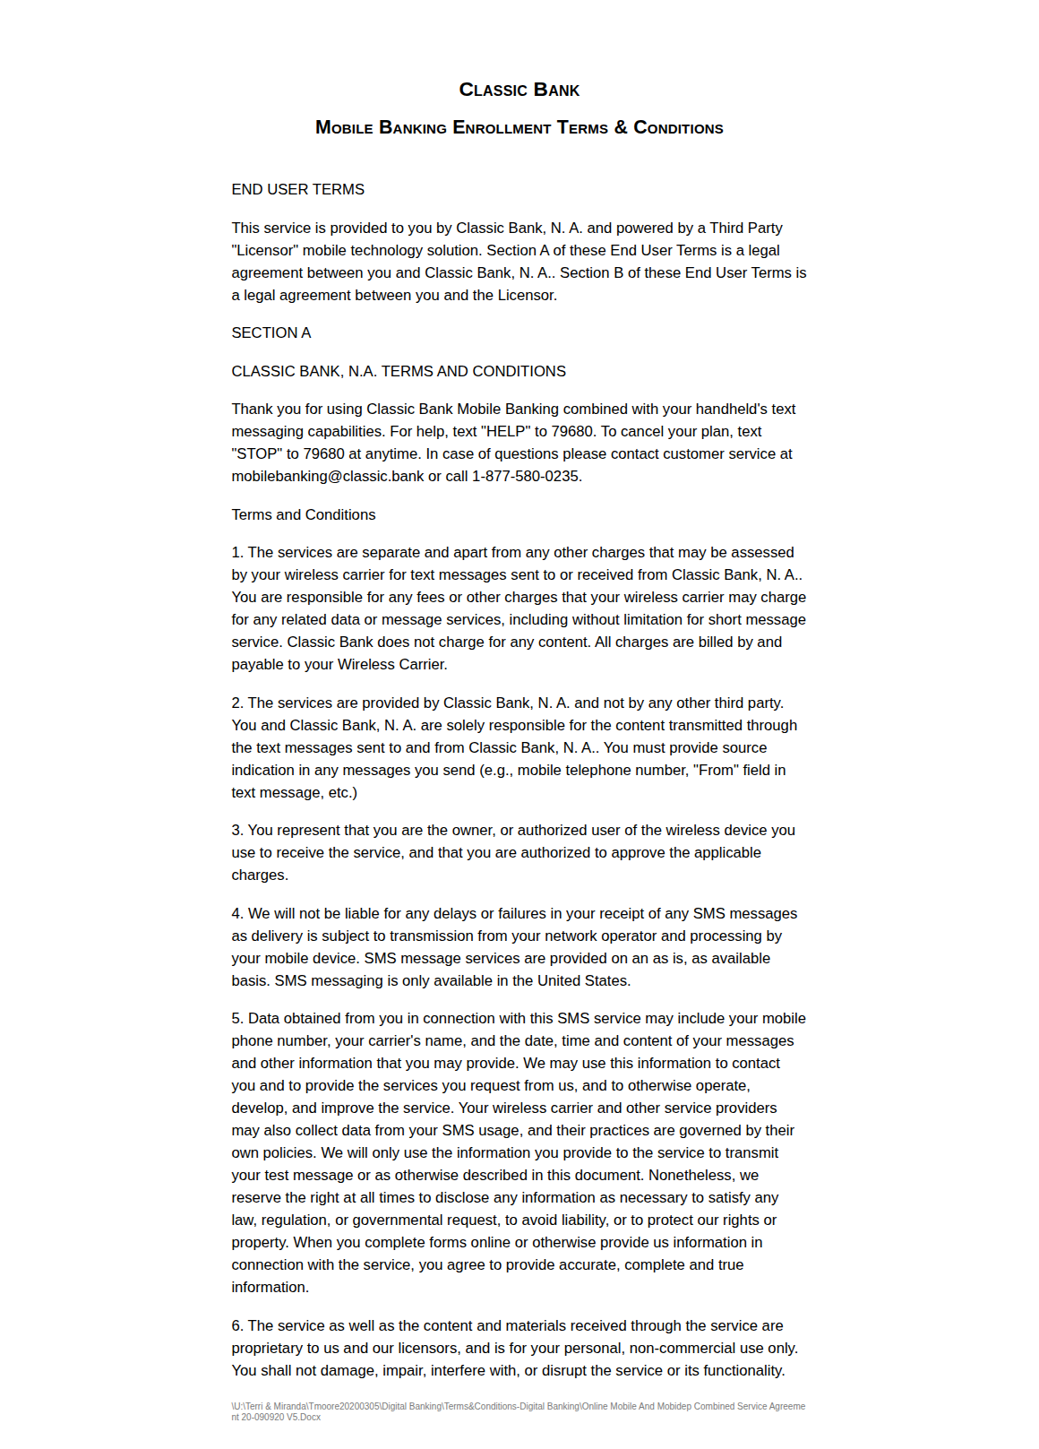Classic Bank
Mobile Banking Enrollment Terms & Conditions
END USER TERMS
This service is provided to you by Classic Bank, N. A. and powered by a Third Party "Licensor" mobile technology solution. Section A of these End User Terms is a legal agreement between you and Classic Bank, N. A.. Section B of these End User Terms is a legal agreement between you and the Licensor.
SECTION A
CLASSIC BANK, N.A. TERMS AND CONDITIONS
Thank you for using Classic Bank Mobile Banking combined with your handheld's text messaging capabilities. For help, text "HELP" to 79680. To cancel your plan, text "STOP" to 79680 at anytime. In case of questions please contact customer service at mobilebanking@classic.bank or call 1-877-580-0235.
Terms and Conditions
1. The services are separate and apart from any other charges that may be assessed by your wireless carrier for text messages sent to or received from Classic Bank, N. A.. You are responsible for any fees or other charges that your wireless carrier may charge for any related data or message services, including without limitation for short message service. Classic Bank does not charge for any content. All charges are billed by and payable to your Wireless Carrier.
2. The services are provided by Classic Bank, N. A. and not by any other third party. You and Classic Bank, N. A. are solely responsible for the content transmitted through the text messages sent to and from Classic Bank, N. A.. You must provide source indication in any messages you send (e.g., mobile telephone number, "From" field in text message, etc.)
3. You represent that you are the owner, or authorized user of the wireless device you use to receive the service, and that you are authorized to approve the applicable charges.
4. We will not be liable for any delays or failures in your receipt of any SMS messages as delivery is subject to transmission from your network operator and processing by your mobile device. SMS message services are provided on an as is, as available basis. SMS messaging is only available in the United States.
5. Data obtained from you in connection with this SMS service may include your mobile phone number, your carrier's name, and the date, time and content of your messages and other information that you may provide. We may use this information to contact you and to provide the services you request from us, and to otherwise operate, develop, and improve the service. Your wireless carrier and other service providers may also collect data from your SMS usage, and their practices are governed by their own policies. We will only use the information you provide to the service to transmit your test message or as otherwise described in this document. Nonetheless, we reserve the right at all times to disclose any information as necessary to satisfy any law, regulation, or governmental request, to avoid liability, or to protect our rights or property. When you complete forms online or otherwise provide us information in connection with the service, you agree to provide accurate, complete and true information.
6. The service as well as the content and materials received through the service are proprietary to us and our licensors, and is for your personal, non-commercial use only. You shall not damage, impair, interfere with, or disrupt the service or its functionality.
\U:\Terri & Miranda\Tmoore20200305\Digital Banking\Terms&Conditions-Digital Banking\Online Mobile And Mobidep Combined Service Agreement 20-090920 V5.Docx